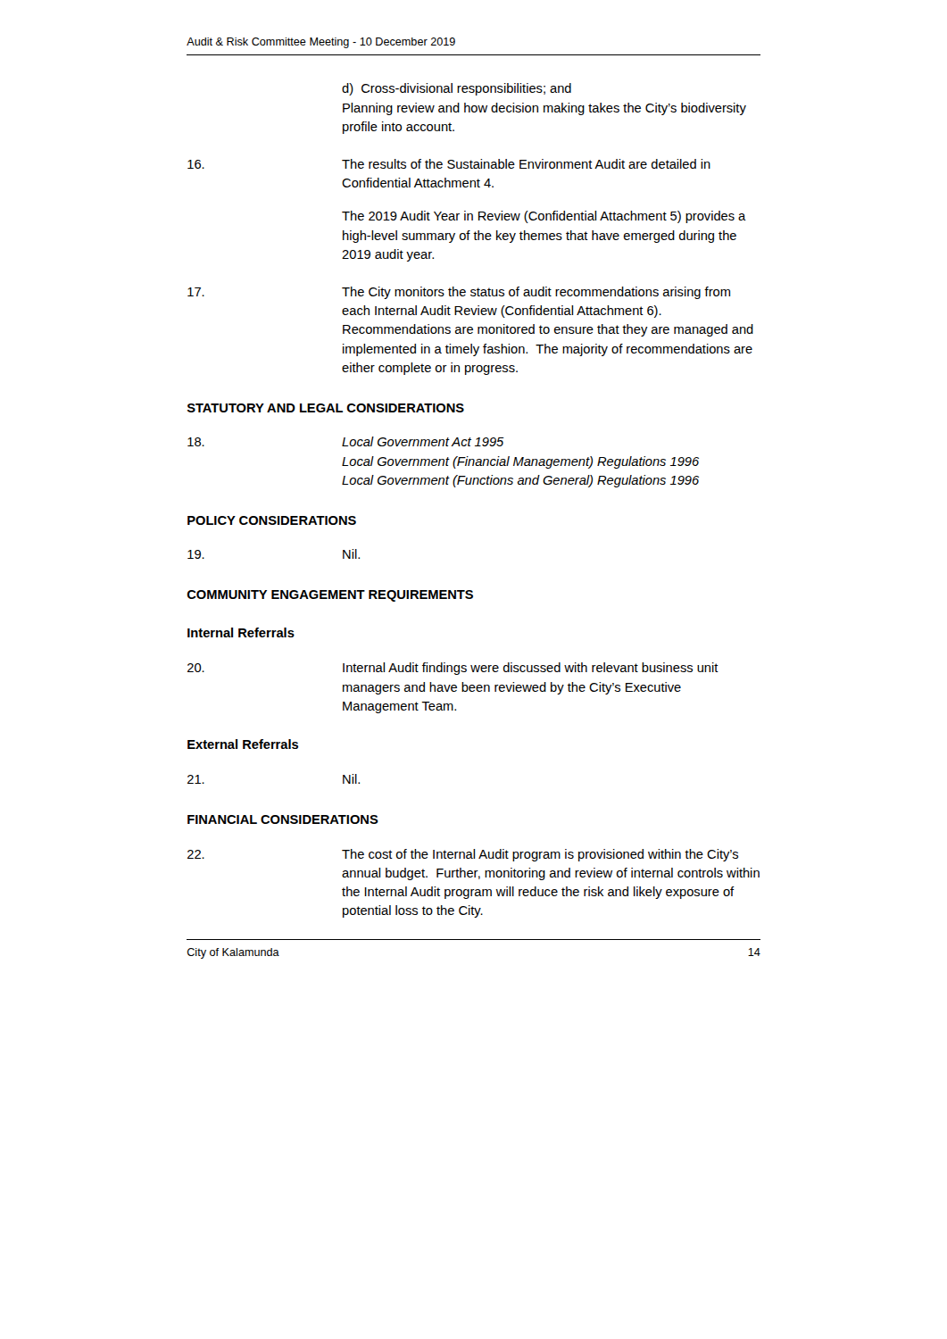Audit & Risk Committee Meeting - 10 December 2019
d) Cross-divisional responsibilities; and
Planning review and how decision making takes the City’s biodiversity profile into account.
16.
The results of the Sustainable Environment Audit are detailed in Confidential Attachment 4.
The 2019 Audit Year in Review (Confidential Attachment 5) provides a high-level summary of the key themes that have emerged during the 2019 audit year.
17.
The City monitors the status of audit recommendations arising from each Internal Audit Review (Confidential Attachment 6). Recommendations are monitored to ensure that they are managed and implemented in a timely fashion. The majority of recommendations are either complete or in progress.
Statutory and Legal Considerations
18.
Local Government Act 1995
Local Government (Financial Management) Regulations 1996
Local Government (Functions and General) Regulations 1996
Policy Considerations
19.
Nil.
Community Engagement Requirements
Internal Referrals
20.
Internal Audit findings were discussed with relevant business unit managers and have been reviewed by the City’s Executive Management Team.
External Referrals
21.
Nil.
Financial Considerations
22.
The cost of the Internal Audit program is provisioned within the City’s annual budget. Further, monitoring and review of internal controls within the Internal Audit program will reduce the risk and likely exposure of potential loss to the City.
City of Kalamunda 14